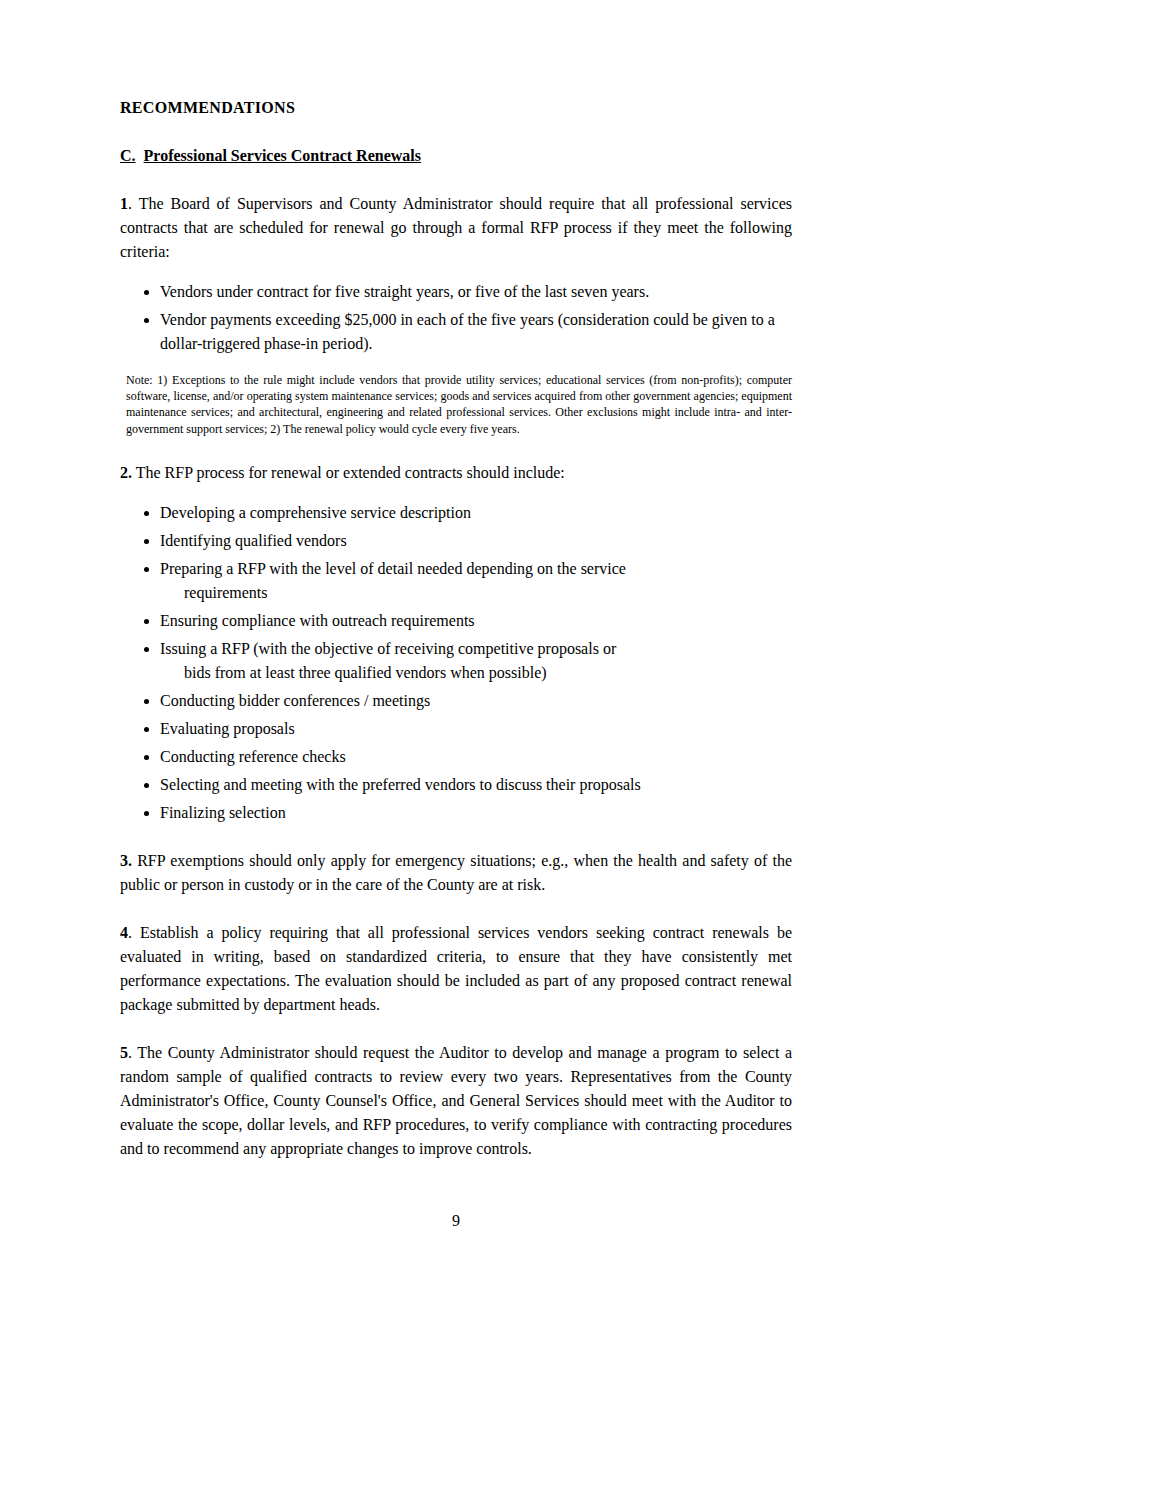RECOMMENDATIONS
C. Professional Services Contract Renewals
1. The Board of Supervisors and County Administrator should require that all professional services contracts that are scheduled for renewal go through a formal RFP process if they meet the following criteria:
Vendors under contract for five straight years, or five of the last seven years.
Vendor payments exceeding $25,000 in each of the five years (consideration could be given to a dollar-triggered phase-in period).
Note: 1) Exceptions to the rule might include vendors that provide utility services; educational services (from non-profits); computer software, license, and/or operating system maintenance services; goods and services acquired from other government agencies; equipment maintenance services; and architectural, engineering and related professional services. Other exclusions might include intra- and inter-government support services; 2) The renewal policy would cycle every five years.
2. The RFP process for renewal or extended contracts should include:
Developing a comprehensive service description
Identifying qualified vendors
Preparing a RFP with the level of detail needed depending on the service requirements
Ensuring compliance with outreach requirements
Issuing a RFP (with the objective of receiving competitive proposals or bids from at least three qualified vendors when possible)
Conducting bidder conferences / meetings
Evaluating proposals
Conducting reference checks
Selecting and meeting with the preferred vendors to discuss their proposals
Finalizing selection
3. RFP exemptions should only apply for emergency situations; e.g., when the health and safety of the public or person in custody or in the care of the County are at risk.
4. Establish a policy requiring that all professional services vendors seeking contract renewals be evaluated in writing, based on standardized criteria, to ensure that they have consistently met performance expectations. The evaluation should be included as part of any proposed contract renewal package submitted by department heads.
5. The County Administrator should request the Auditor to develop and manage a program to select a random sample of qualified contracts to review every two years. Representatives from the County Administrator's Office, County Counsel's Office, and General Services should meet with the Auditor to evaluate the scope, dollar levels, and RFP procedures, to verify compliance with contracting procedures and to recommend any appropriate changes to improve controls.
9